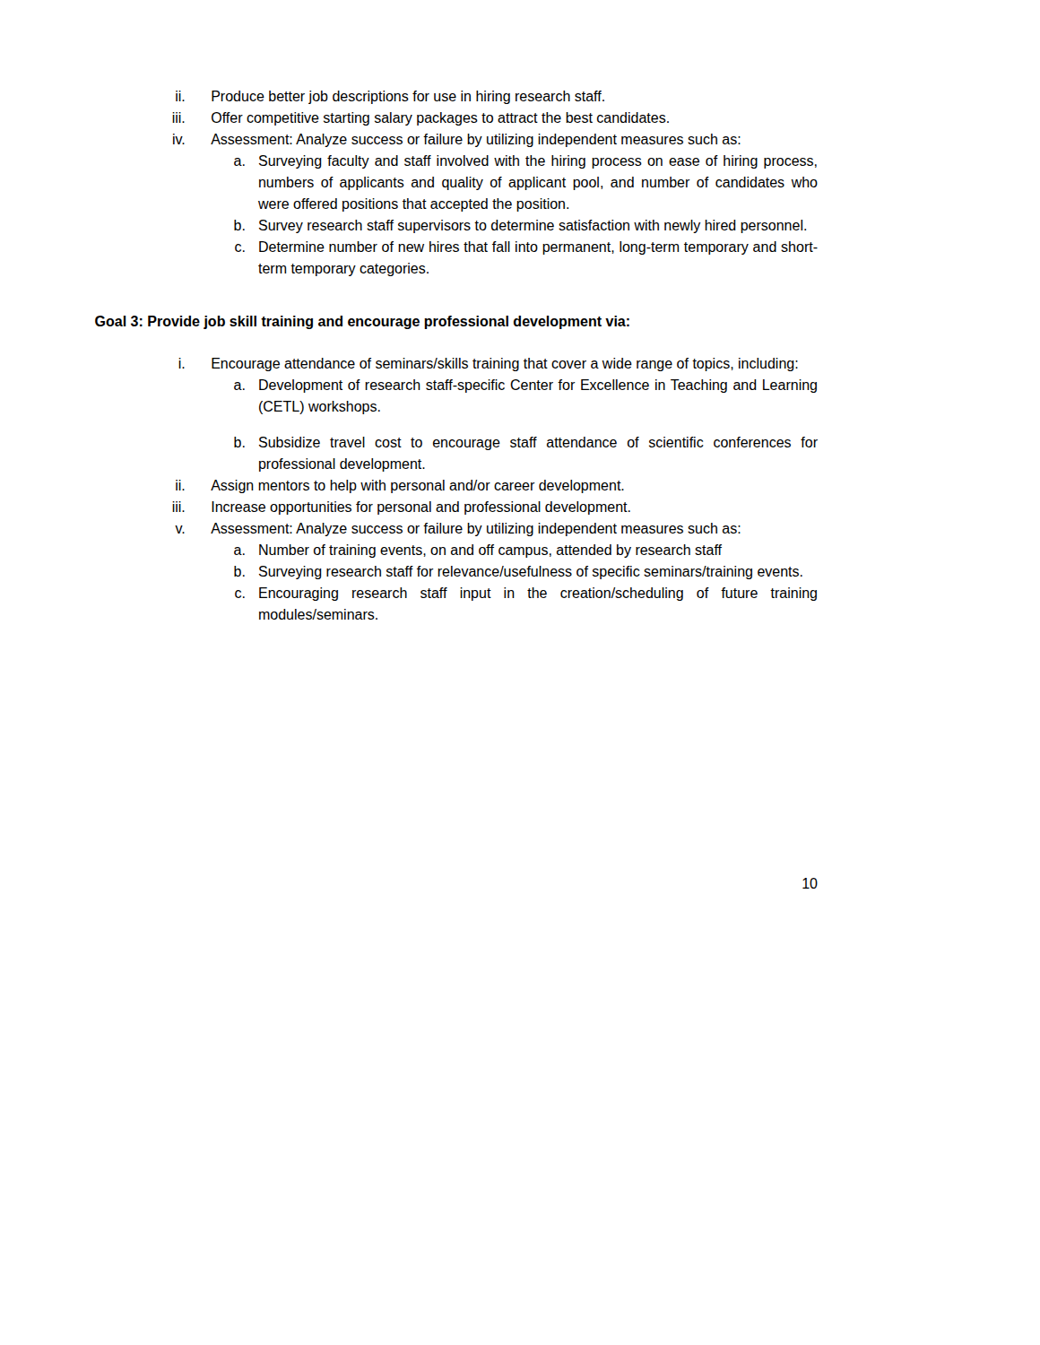Produce better job descriptions for use in hiring research staff.
Offer competitive starting salary packages to attract the best candidates.
Assessment: Analyze success or failure by utilizing independent measures such as:
Surveying faculty and staff involved with the hiring process on ease of hiring process, numbers of applicants and quality of applicant pool, and number of candidates who were offered positions that accepted the position.
Survey research staff supervisors to determine satisfaction with newly hired personnel.
Determine number of new hires that fall into permanent, long-term temporary and short-term temporary categories.
Goal 3: Provide job skill training and encourage professional development via:
Encourage attendance of seminars/skills training that cover a wide range of topics, including:
Development of research staff-specific Center for Excellence in Teaching and Learning (CETL) workshops.
Subsidize travel cost to encourage staff attendance of scientific conferences for professional development.
Assign mentors to help with personal and/or career development.
Increase opportunities for personal and professional development.
Assessment: Analyze success or failure by utilizing independent measures such as:
Number of training events, on and off campus, attended by research staff
Surveying research staff for relevance/usefulness of specific seminars/training events.
Encouraging research staff input in the creation/scheduling of future training modules/seminars.
10